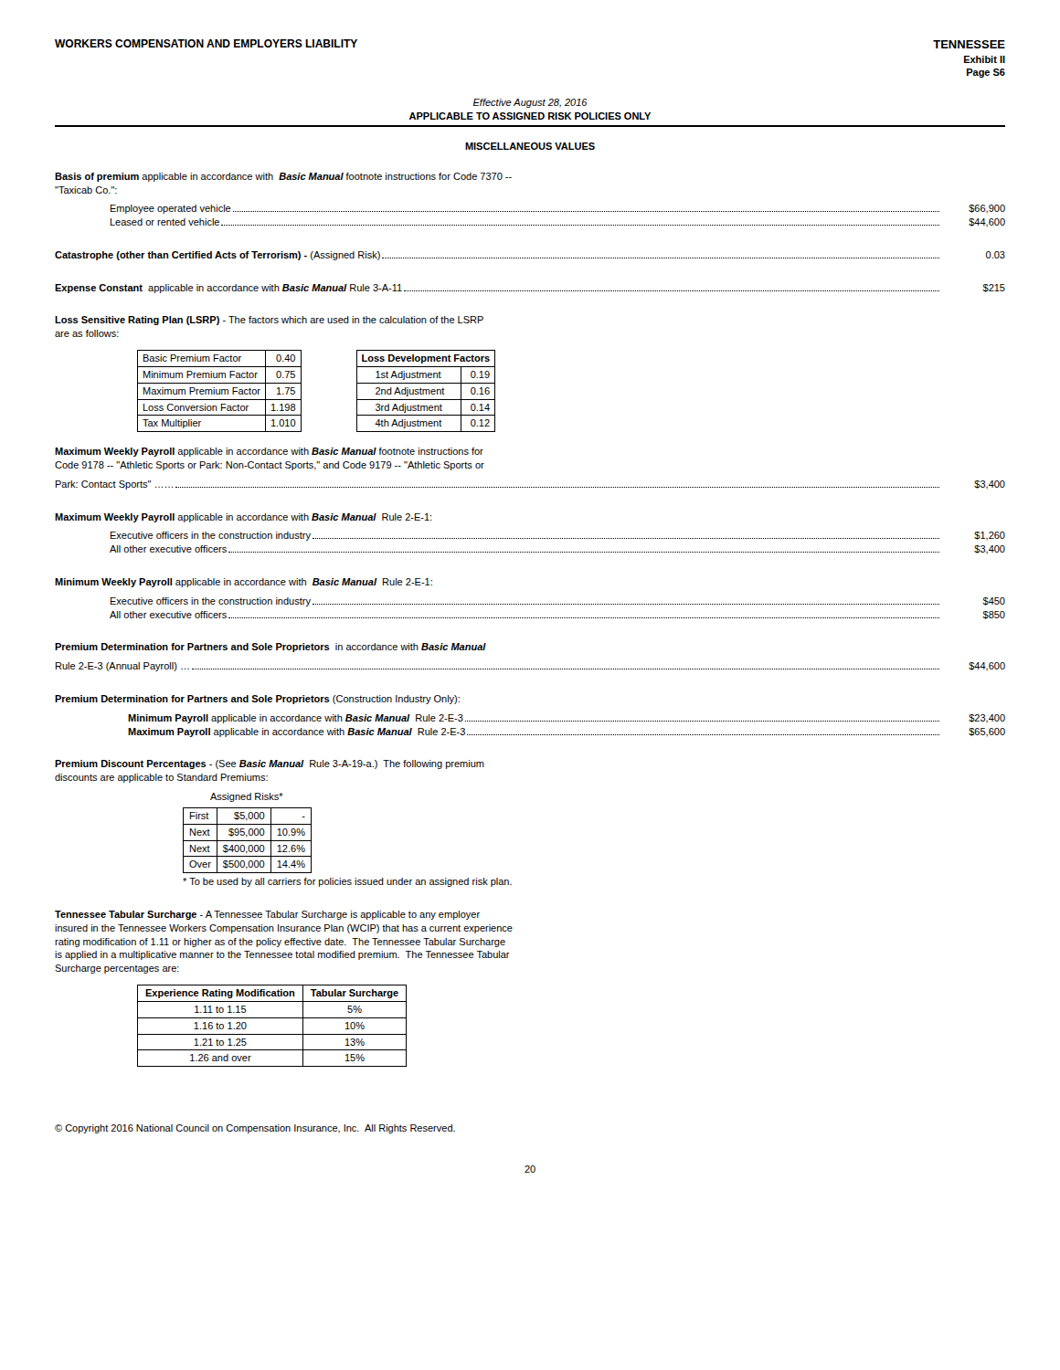WORKERS COMPENSATION AND EMPLOYERS LIABILITY
TENNESSEE
Exhibit II
Page S6
Effective August 28, 2016
APPLICABLE TO ASSIGNED RISK POLICIES ONLY
MISCELLANEOUS VALUES
Basis of premium applicable in accordance with Basic Manual footnote instructions for Code 7370 --
"Taxicab Co.":
Employee operated vehicle $66,900
Leased or rented vehicle $44,600
Catastrophe (other than Certified Acts of Terrorism) - (Assigned Risk) 0.03
Expense Constant applicable in accordance with Basic Manual Rule 3-A-11 $215
Loss Sensitive Rating Plan (LSRP) - The factors which are used in the calculation of the LSRP
are as follows:
| Basic Premium Factor | 0.40 |
| Minimum Premium Factor | 0.75 |
| Maximum Premium Factor | 1.75 |
| Loss Conversion Factor | 1.198 |
| Tax Multiplier | 1.010 |
| Loss Development Factors |
| --- |
| 1st Adjustment | 0.19 |
| 2nd Adjustment | 0.16 |
| 3rd Adjustment | 0.14 |
| 4th Adjustment | 0.12 |
Maximum Weekly Payroll applicable in accordance with Basic Manual footnote instructions for
Code 9178 -- "Athletic Sports or Park: Non-Contact Sports," and Code 9179 -- "Athletic Sports or
Park: Contact Sports" …… $3,400
Maximum Weekly Payroll applicable in accordance with Basic Manual Rule 2-E-1:
Executive officers in the construction industry $1,260
All other executive officers $3,400
Minimum Weekly Payroll applicable in accordance with Basic Manual Rule 2-E-1:
Executive officers in the construction industry $450
All other executive officers $850
Premium Determination for Partners and Sole Proprietors in accordance with Basic Manual
Rule 2-E-3 (Annual Payroll) … $44,600
Premium Determination for Partners and Sole Proprietors (Construction Industry Only):
Minimum Payroll applicable in accordance with Basic Manual Rule 2-E-3 $23,400
Maximum Payroll applicable in accordance with Basic Manual Rule 2-E-3 $65,600
Premium Discount Percentages - (See Basic Manual Rule 3-A-19-a.) The following premium
discounts are applicable to Standard Premiums:
Assigned Risks*
| First | $5,000 | - |
| Next | $95,000 | 10.9% |
| Next | $400,000 | 12.6% |
| Over | $500,000 | 14.4% |
* To be used by all carriers for policies issued under an assigned risk plan.
Tennessee Tabular Surcharge - A Tennessee Tabular Surcharge is applicable to any employer
insured in the Tennessee Workers Compensation Insurance Plan (WCIP) that has a current experience
rating modification of 1.11 or higher as of the policy effective date. The Tennessee Tabular Surcharge
is applied in a multiplicative manner to the Tennessee total modified premium. The Tennessee Tabular
Surcharge percentages are:
| Experience Rating Modification | Tabular Surcharge |
| --- | --- |
| 1.11 to 1.15 | 5% |
| 1.16 to 1.20 | 10% |
| 1.21 to 1.25 | 13% |
| 1.26 and over | 15% |
© Copyright 2016 National Council on Compensation Insurance, Inc. All Rights Reserved.
20